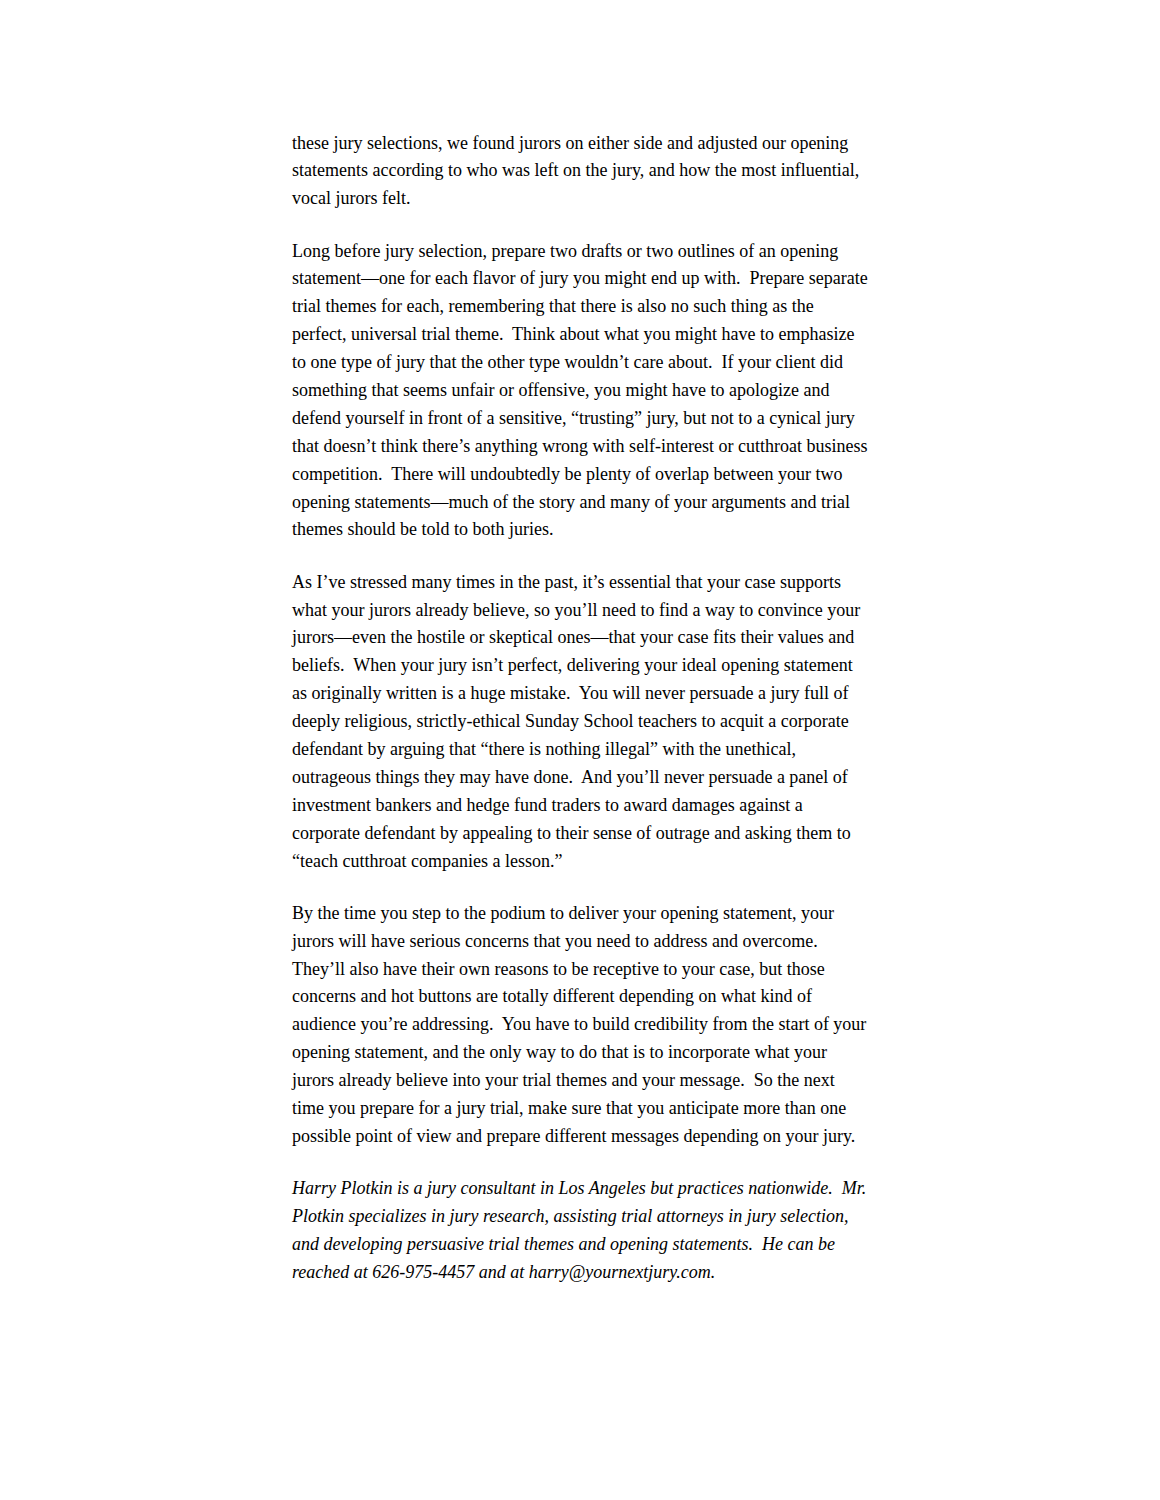these jury selections, we found jurors on either side and adjusted our opening statements according to who was left on the jury, and how the most influential, vocal jurors felt.
Long before jury selection, prepare two drafts or two outlines of an opening statement—one for each flavor of jury you might end up with. Prepare separate trial themes for each, remembering that there is also no such thing as the perfect, universal trial theme. Think about what you might have to emphasize to one type of jury that the other type wouldn’t care about. If your client did something that seems unfair or offensive, you might have to apologize and defend yourself in front of a sensitive, “trusting” jury, but not to a cynical jury that doesn’t think there’s anything wrong with self-interest or cutthroat business competition. There will undoubtedly be plenty of overlap between your two opening statements—much of the story and many of your arguments and trial themes should be told to both juries.
As I’ve stressed many times in the past, it’s essential that your case supports what your jurors already believe, so you’ll need to find a way to convince your jurors—even the hostile or skeptical ones—that your case fits their values and beliefs. When your jury isn’t perfect, delivering your ideal opening statement as originally written is a huge mistake. You will never persuade a jury full of deeply religious, strictly-ethical Sunday School teachers to acquit a corporate defendant by arguing that “there is nothing illegal” with the unethical, outrageous things they may have done. And you’ll never persuade a panel of investment bankers and hedge fund traders to award damages against a corporate defendant by appealing to their sense of outrage and asking them to “teach cutthroat companies a lesson.”
By the time you step to the podium to deliver your opening statement, your jurors will have serious concerns that you need to address and overcome. They’ll also have their own reasons to be receptive to your case, but those concerns and hot buttons are totally different depending on what kind of audience you’re addressing. You have to build credibility from the start of your opening statement, and the only way to do that is to incorporate what your jurors already believe into your trial themes and your message. So the next time you prepare for a jury trial, make sure that you anticipate more than one possible point of view and prepare different messages depending on your jury.
Harry Plotkin is a jury consultant in Los Angeles but practices nationwide. Mr. Plotkin specializes in jury research, assisting trial attorneys in jury selection, and developing persuasive trial themes and opening statements. He can be reached at 626-975-4457 and at harry@yournextjury.com.